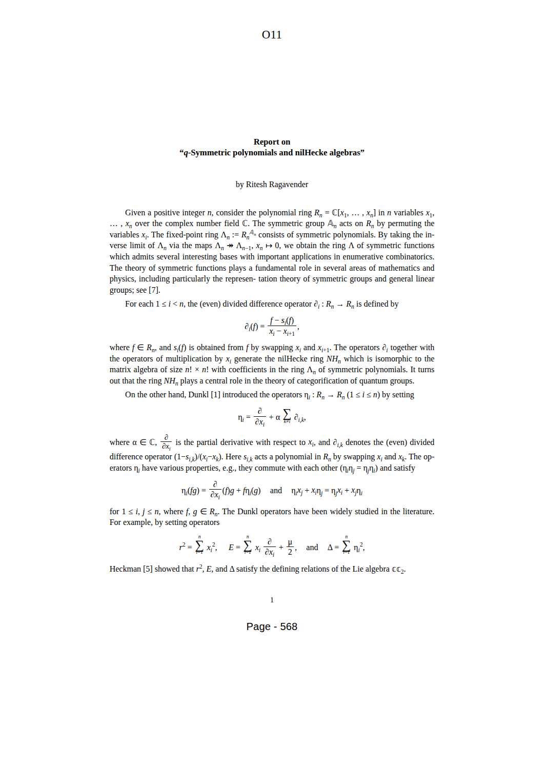O11
Report on “q-Symmetric polynomials and nilHecke algebras”
by Ritesh Ragavender
Given a positive integer n, consider the polynomial ring Rn = ℂ[x1, … , xn] in n variables x1, … , xn over the complex number field ℂ. The symmetric group 𝔸n acts on Rn by permuting the variables xi. The fixed-point ring Λn := Rn𝔸n consists of symmetric polynomials. By taking the inverse limit of Λn via the maps Λn ↠ Λn−1, xn ↦ 0, we obtain the ring Λ of symmetric functions which admits several interesting bases with important applications in enumerative combinatorics. The theory of symmetric functions plays a fundamental role in several areas of mathematics and physics, including particularly the represen- tation theory of symmetric groups and general linear groups; see [7].
For each 1 ≤ i < n, the (even) divided difference operator ∂i : Rn → Rn is defined by
∂i(f) = f − si(f) xi − xi+1 ,
where f ∈ Rn, and si(f) is obtained from f by swapping xi and xi+1. The operators ∂i together with the operators of multiplication by xi generate the nilHecke ring NHn which is isomorphic to the matrix algebra of size n! × n! with coefficients in the ring Λn of symmetric polynomials. It turns out that the ring NHn plays a central role in the theory of categorification of quantum groups.
On the other hand, Dunkl [1] introduced the operators ηi : Rn → Rn (1 ≤ i ≤ n) by setting
ηi = ∂ ∂xi + α ∑ k≠i ∂i,k,
where α ∈ ℂ, ∂∂xi is the partial derivative with respect to xi, and ∂i,k denotes the (even) divided difference operator (1−si,k)/(xi−xk). Here si,k acts a polynomial in Rn by swapping xi and xk. The operators ηi have various properties, e.g., they commute with each other (ηiηj = ηjηi) and satisfy
ηi(fg) = ∂ ∂xi (f)g + fηi(g) and ηixj + xiηj = ηjxi + xjηi
for 1 ≤ i, j ≤ n, where f, g ∈ Rn. The Dunkl operators have been widely studied in the literature. For example, by setting operators
r2 = n ∑ i=1 xi2, E = n ∑ i=1 xi ∂ ∂xi + μ 2 , and Δ = n ∑ i=1 ηi2,
Heckman [5] showed that r2, E, and Δ satisfy the defining relations of the Lie algebra 𝕔𝕔2.
1
Page - 568